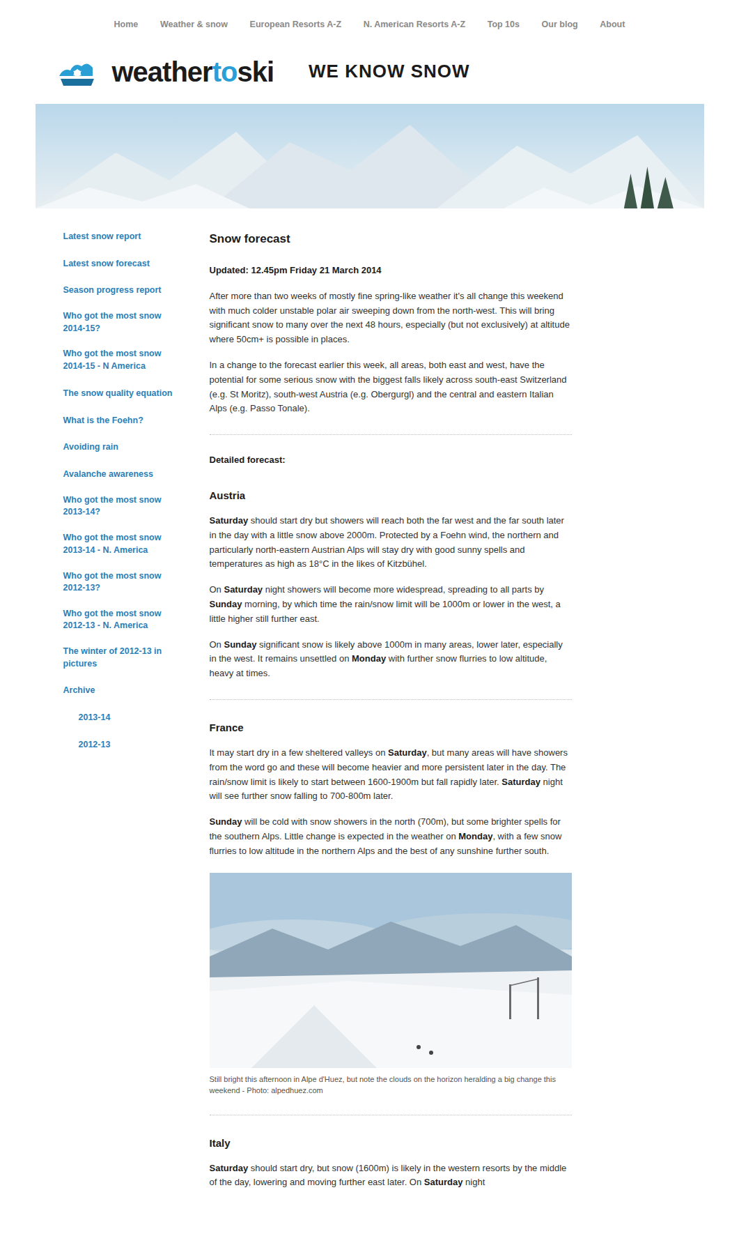Home
Weather & snow
European Resorts A-Z
N. American Resorts A-Z
Top 10s
Our blog
About
weather to ski WE KNOW SNOW
Latest snow report
Latest snow forecast
Season progress report
Who got the most snow 2014-15?
Who got the most snow 2014-15 - N America
The snow quality equation
What is the Foehn?
Avoiding rain
Avalanche awareness
Who got the most snow 2013-14?
Who got the most snow 2013-14 - N. America
Who got the most snow 2012-13?
Who got the most snow 2012-13 - N. America
The winter of 2012-13 in pictures
Archive
2013-14
2012-13
Snow forecast
Updated: 12.45pm Friday 21 March 2014
After more than two weeks of mostly fine spring-like weather it's all change this weekend with much colder unstable polar air sweeping down from the north-west. This will bring significant snow to many over the next 48 hours, especially (but not exclusively) at altitude where 50cm+ is possible in places.
In a change to the forecast earlier this week, all areas, both east and west, have the potential for some serious snow with the biggest falls likely across south-east Switzerland (e.g. St Moritz), south-west Austria (e.g. Obergurgl) and the central and eastern Italian Alps (e.g. Passo Tonale).
Detailed forecast:
Austria
Saturday should start dry but showers will reach both the far west and the far south later in the day with a little snow above 2000m. Protected by a Foehn wind, the northern and particularly north-eastern Austrian Alps will stay dry with good sunny spells and temperatures as high as 18°C in the likes of Kitzbühel.
On Saturday night showers will become more widespread, spreading to all parts by Sunday morning, by which time the rain/snow limit will be 1000m or lower in the west, a little higher still further east.
On Sunday significant snow is likely above 1000m in many areas, lower later, especially in the west. It remains unsettled on Monday with further snow flurries to low altitude, heavy at times.
France
It may start dry in a few sheltered valleys on Saturday, but many areas will have showers from the word go and these will become heavier and more persistent later in the day. The rain/snow limit is likely to start between 1600-1900m but fall rapidly later. Saturday night will see further snow falling to 700-800m later.
Sunday will be cold with snow showers in the north (700m), but some brighter spells for the southern Alps. Little change is expected in the weather on Monday, with a few snow flurries to low altitude in the northern Alps and the best of any sunshine further south.
Still bright this afternoon in Alpe d'Huez, but note the clouds on the horizon heralding a big change this weekend - Photo: alpedhuez.com
Italy
Saturday should start dry, but snow (1600m) is likely in the western resorts by the middle of the day, lowering and moving further east later. On Saturday night